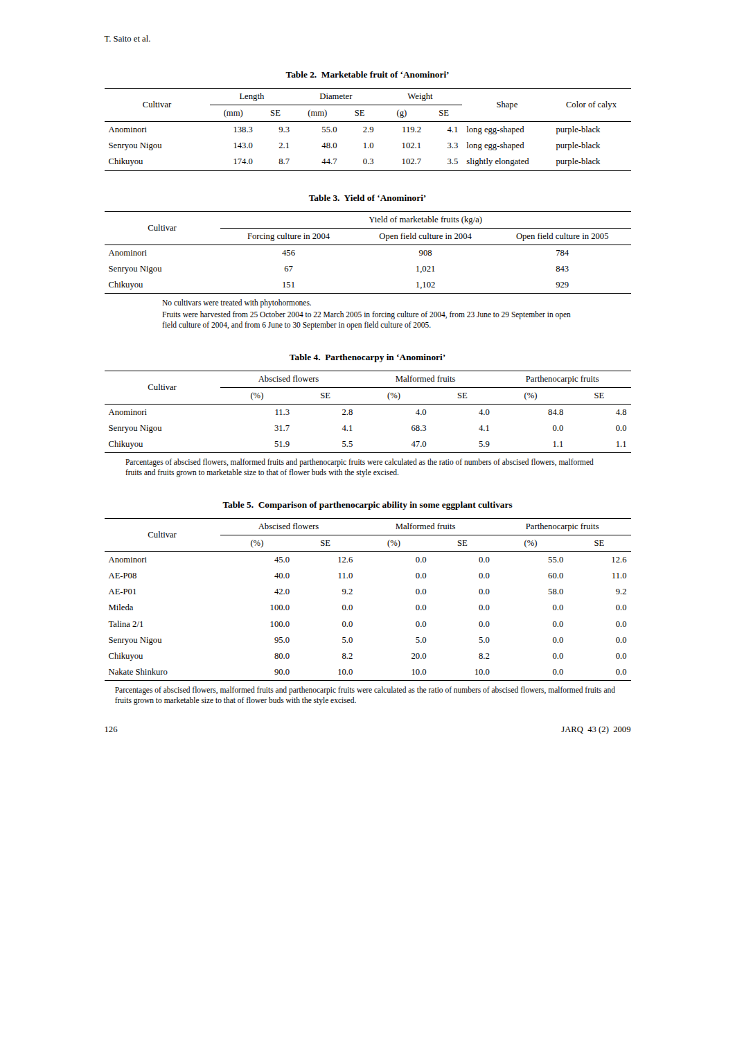T. Saito et al.
Table 2. Marketable fruit of ‘Anominori’
| Cultivar | Length | Diameter | Weight | Shape | Color of calyx |
| --- | --- | --- | --- | --- | --- |
| (mm) | SE | (mm) | SE | (g) | SE |
| Anominori | 138.3 | 9.3 | 55.0 | 2.9 | 119.2 | 4.1 | long egg-shaped | purple-black |
| Senryou Nigou | 143.0 | 2.1 | 48.0 | 1.0 | 102.1 | 3.3 | long egg-shaped | purple-black |
| Chikuyou | 174.0 | 8.7 | 44.7 | 0.3 | 102.7 | 3.5 | slightly elongated | purple-black |
Table 3. Yield of ‘Anominori’
| Cultivar | Yield of marketable fruits (kg/a) |
| --- | --- |
| Forcing culture in 2004 | Open field culture in 2004 | Open field culture in 2005 |
| Anominori | 456 | 908 | 784 |
| Senryou Nigou | 67 | 1,021 | 843 |
| Chikuyou | 151 | 1,102 | 929 |
No cultivars were treated with phytohormones.
Fruits were harvested from 25 October 2004 to 22 March 2005 in forcing culture of 2004, from 23 June to 29 September in open field culture of 2004, and from 6 June to 30 September in open field culture of 2005.
Table 4. Parthenocarpy in ‘Anominori’
| Cultivar | Abscised flowers | Malformed fruits | Parthenocarpic fruits |
| --- | --- | --- | --- |
| (%) | SE | (%) | SE | (%) | SE |
| Anominori | 11.3 | 2.8 | 4.0 | 4.0 | 84.8 | 4.8 |
| Senryou Nigou | 31.7 | 4.1 | 68.3 | 4.1 | 0.0 | 0.0 |
| Chikuyou | 51.9 | 5.5 | 47.0 | 5.9 | 1.1 | 1.1 |
Parcentages of abscised flowers, malformed fruits and parthenocarpic fruits were calculated as the ratio of numbers of abscised flowers, malformed fruits and fruits grown to marketable size to that of flower buds with the style excised.
Table 5. Comparison of parthenocarpic ability in some eggplant cultivars
| Cultivar | Abscised flowers | Malformed fruits | Parthenocarpic fruits |
| --- | --- | --- | --- |
| (%) | SE | (%) | SE | (%) | SE |
| Anominori | 45.0 | 12.6 | 0.0 | 0.0 | 55.0 | 12.6 |
| AE-P08 | 40.0 | 11.0 | 0.0 | 0.0 | 60.0 | 11.0 |
| AE-P01 | 42.0 | 9.2 | 0.0 | 0.0 | 58.0 | 9.2 |
| Mileda | 100.0 | 0.0 | 0.0 | 0.0 | 0.0 | 0.0 |
| Talina 2/1 | 100.0 | 0.0 | 0.0 | 0.0 | 0.0 | 0.0 |
| Senryou Nigou | 95.0 | 5.0 | 5.0 | 5.0 | 0.0 | 0.0 |
| Chikuyou | 80.0 | 8.2 | 20.0 | 8.2 | 0.0 | 0.0 |
| Nakate Shinkuro | 90.0 | 10.0 | 10.0 | 10.0 | 0.0 | 0.0 |
Parcentages of abscised flowers, malformed fruits and parthenocarpic fruits were calculated as the ratio of numbers of abscised flowers, malformed fruits and fruits grown to marketable size to that of flower buds with the style excised.
126 JARQ 43 (2) 2009